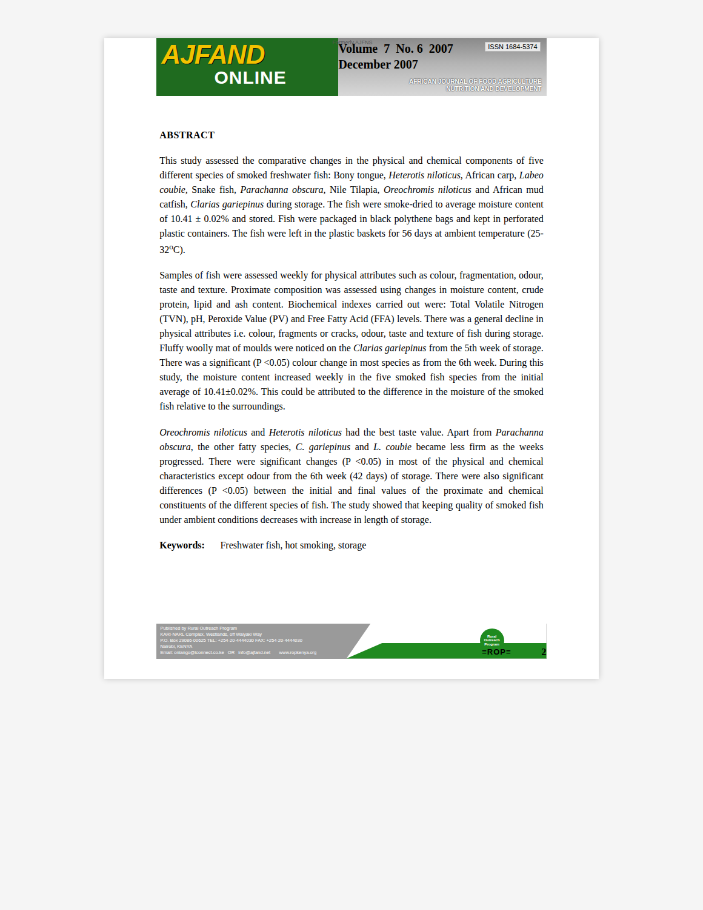AJFAND
ONLINE
Formerly AJFNS
Volume 7 No. 6 2007
December 2007
ISSN 1684-5374
AFRICAN JOURNAL OF FOOD AGRICULTURE
NUTRITION AND DEVELOPMENT
ABSTRACT
This study assessed the comparative changes in the physical and chemical components of five different species of smoked freshwater fish: Bony tongue, Heterotis niloticus, African carp, Labeo coubie, Snake fish, Parachanna obscura, Nile Tilapia, Oreochromis niloticus and African mud catfish, Clarias gariepinus during storage. The fish were smoke-dried to average moisture content of 10.41 ± 0.02% and stored. Fish were packaged in black polythene bags and kept in perforated plastic containers. The fish were left in the plastic baskets for 56 days at ambient temperature (25-32oC).
Samples of fish were assessed weekly for physical attributes such as colour, fragmentation, odour, taste and texture. Proximate composition was assessed using changes in moisture content, crude protein, lipid and ash content. Biochemical indexes carried out were: Total Volatile Nitrogen (TVN), pH, Peroxide Value (PV) and Free Fatty Acid (FFA) levels. There was a general decline in physical attributes i.e. colour, fragments or cracks, odour, taste and texture of fish during storage. Fluffy woolly mat of moulds were noticed on the Clarias gariepinus from the 5th week of storage. There was a significant (P <0.05) colour change in most species as from the 6th week. During this study, the moisture content increased weekly in the five smoked fish species from the initial average of 10.41±0.02%. This could be attributed to the difference in the moisture of the smoked fish relative to the surroundings.
Oreochromis niloticus and Heterotis niloticus had the best taste value. Apart from Parachanna obscura, the other fatty species, C. gariepinus and L. coubie became less firm as the weeks progressed. There were significant changes (P <0.05) in most of the physical and chemical characteristics except odour from the 6th week (42 days) of storage. There were also significant differences (P <0.05) between the initial and final values of the proximate and chemical constituents of the different species of fish. The study showed that keeping quality of smoked fish under ambient conditions decreases with increase in length of storage.
Keywords: Freshwater fish, hot smoking, storage
Published by Rural Outreach Program
KARI-NARL Complex, Westlands, off Waiyaki Way
P.O. Box 29086-00625 TEL: +254-20-4444030 FAX: +254-20-4444030
Nairobi, KENYA
Email: oniango@iconnect.co.ke OR info@ajfand.net www.ropkenya.org
Rural
Outreach
Program
=ROP=
Kenya
2